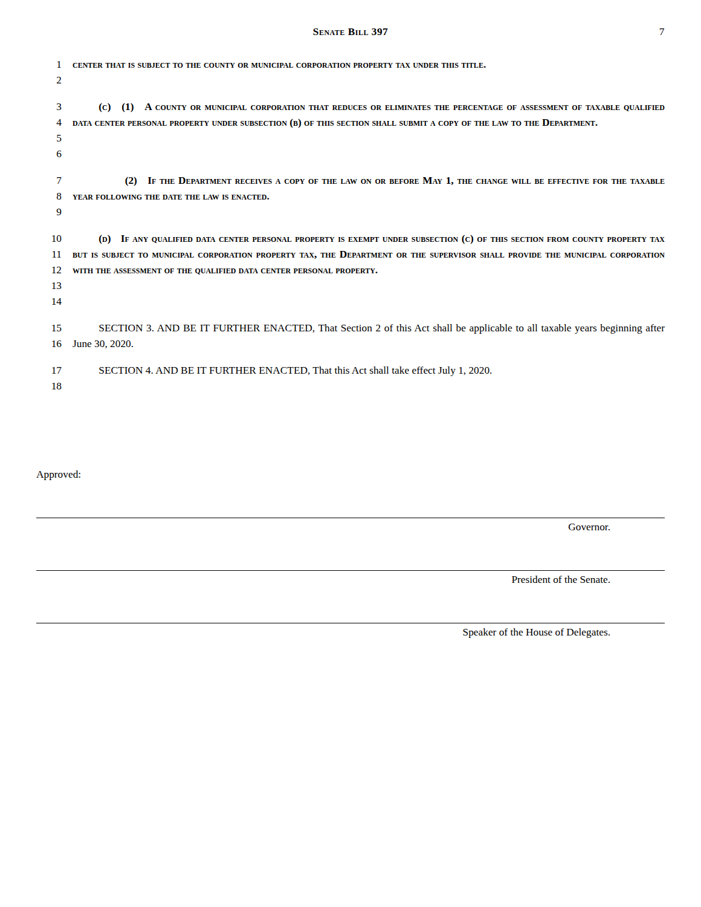Senate Bill 397 7
1 2
center that is subject to the county or municipal corporation property tax under this title.
3 4 5 6
(c) (1) A county or municipal corporation that reduces or eliminates the percentage of assessment of taxable qualified data center personal property under subsection (b) of this section shall submit a copy of the law to the Department.
7 8 9
(2) If the Department receives a copy of the law on or before May 1, the change will be effective for the taxable year following the date the law is enacted.
10 11 12 13 14
(d) If any qualified data center personal property is exempt under subsection (c) of this section from county property tax but is subject to municipal corporation property tax, the Department or the supervisor shall provide the municipal corporation with the assessment of the qualified data center personal property.
15 16
SECTION 3. AND BE IT FURTHER ENACTED, That Section 2 of this Act shall be applicable to all taxable years beginning after June 30, 2020.
17 18
SECTION 4. AND BE IT FURTHER ENACTED, That this Act shall take effect July 1, 2020.
Approved:
Governor.
President of the Senate.
Speaker of the House of Delegates.